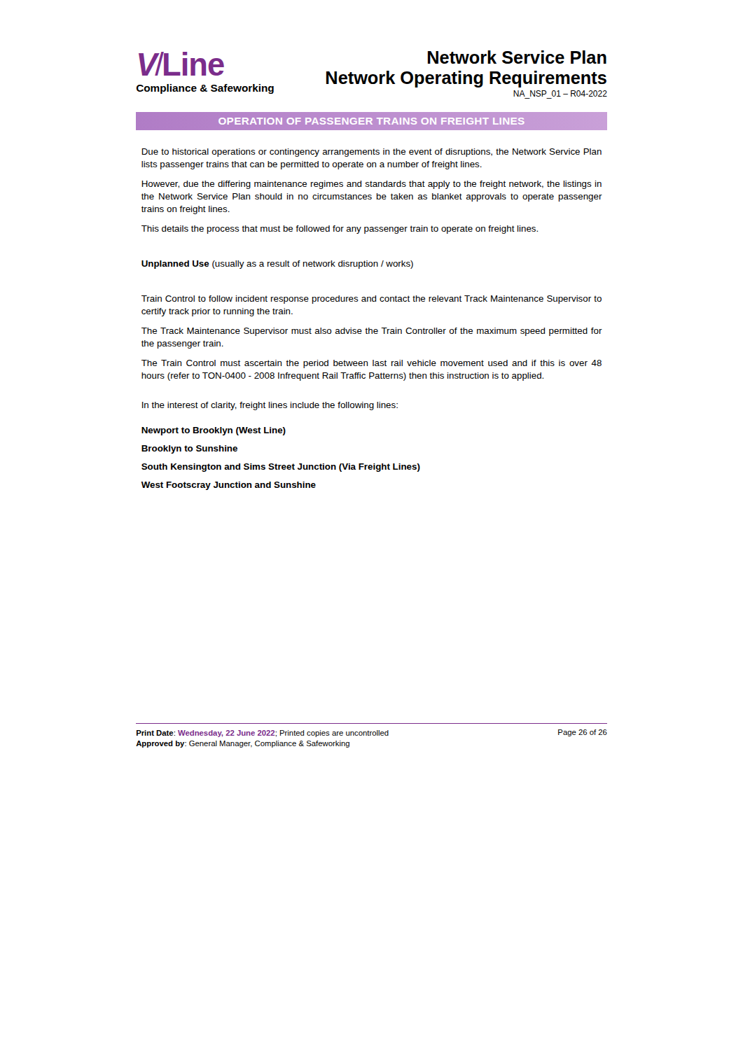V/Line
Compliance & Safeworking
Network Service Plan
Network Operating Requirements
NA_NSP_01 – R04-2022
OPERATION OF PASSENGER TRAINS ON FREIGHT LINES
Due to historical operations or contingency arrangements in the event of disruptions, the Network Service Plan lists passenger trains that can be permitted to operate on a number of freight lines.
However, due the differing maintenance regimes and standards that apply to the freight network, the listings in the Network Service Plan should in no circumstances be taken as blanket approvals to operate passenger trains on freight lines.
This details the process that must be followed for any passenger train to operate on freight lines.
Unplanned Use (usually as a result of network disruption / works)
Train Control to follow incident response procedures and contact the relevant Track Maintenance Supervisor to certify track prior to running the train.
The Track Maintenance Supervisor must also advise the Train Controller of the maximum speed permitted for the passenger train.
The Train Control must ascertain the period between last rail vehicle movement used and if this is over 48 hours (refer to TON-0400 - 2008 Infrequent Rail Traffic Patterns) then this instruction is to applied.
In the interest of clarity, freight lines include the following lines:
Newport to Brooklyn (West Line)
Brooklyn to Sunshine
South Kensington and Sims Street Junction (Via Freight Lines)
West Footscray Junction and Sunshine
Print Date: Wednesday, 22 June 2022; Printed copies are uncontrolled
Approved by: General Manager, Compliance & Safeworking
Page 26 of 26